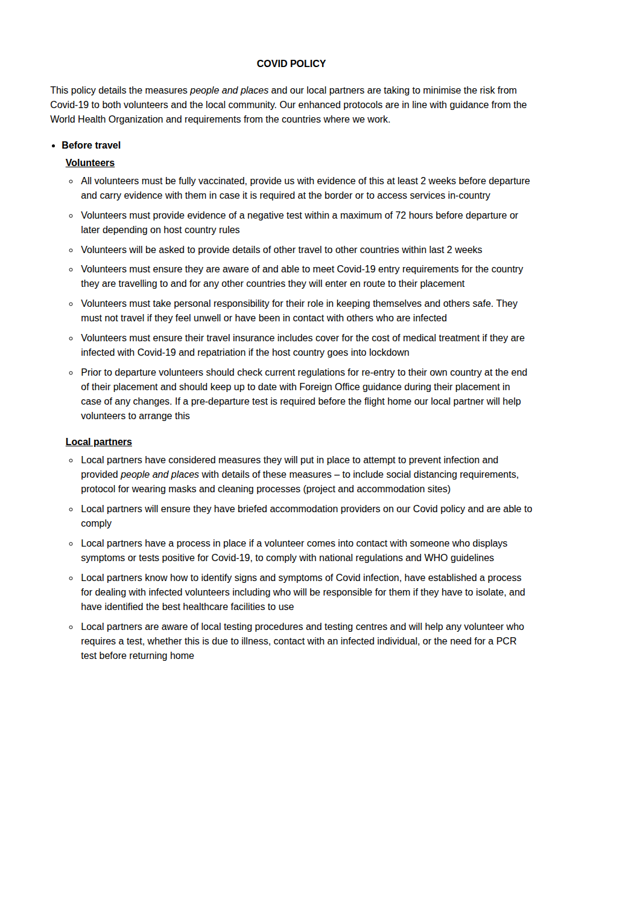COVID POLICY
This policy details the measures people and places and our local partners are taking to minimise the risk from Covid-19 to both volunteers and the local community. Our enhanced protocols are in line with guidance from the World Health Organization and requirements from the countries where we work.
Before travel
Volunteers
All volunteers must be fully vaccinated, provide us with evidence of this at least 2 weeks before departure and carry evidence with them in case it is required at the border or to access services in-country
Volunteers must provide evidence of a negative test within a maximum of 72 hours before departure or later depending on host country rules
Volunteers will be asked to provide details of other travel to other countries within last 2 weeks
Volunteers must ensure they are aware of and able to meet Covid-19 entry requirements for the country they are travelling to and for any other countries they will enter en route to their placement
Volunteers must take personal responsibility for their role in keeping themselves and others safe. They must not travel if they feel unwell or have been in contact with others who are infected
Volunteers must ensure their travel insurance includes cover for the cost of medical treatment if they are infected with Covid-19 and repatriation if the host country goes into lockdown
Prior to departure volunteers should check current regulations for re-entry to their own country at the end of their placement and should keep up to date with Foreign Office guidance during their placement in case of any changes. If a pre-departure test is required before the flight home our local partner will help volunteers to arrange this
Local partners
Local partners have considered measures they will put in place to attempt to prevent infection and provided people and places with details of these measures – to include social distancing requirements, protocol for wearing masks and cleaning processes (project and accommodation sites)
Local partners will ensure they have briefed accommodation providers on our Covid policy and are able to comply
Local partners have a process in place if a volunteer comes into contact with someone who displays symptoms or tests positive for Covid-19, to comply with national regulations and WHO guidelines
Local partners know how to identify signs and symptoms of Covid infection, have established a process for dealing with infected volunteers including who will be responsible for them if they have to isolate, and have identified the best healthcare facilities to use
Local partners are aware of local testing procedures and testing centres and will help any volunteer who requires a test, whether this is due to illness, contact with an infected individual, or the need for a PCR test before returning home